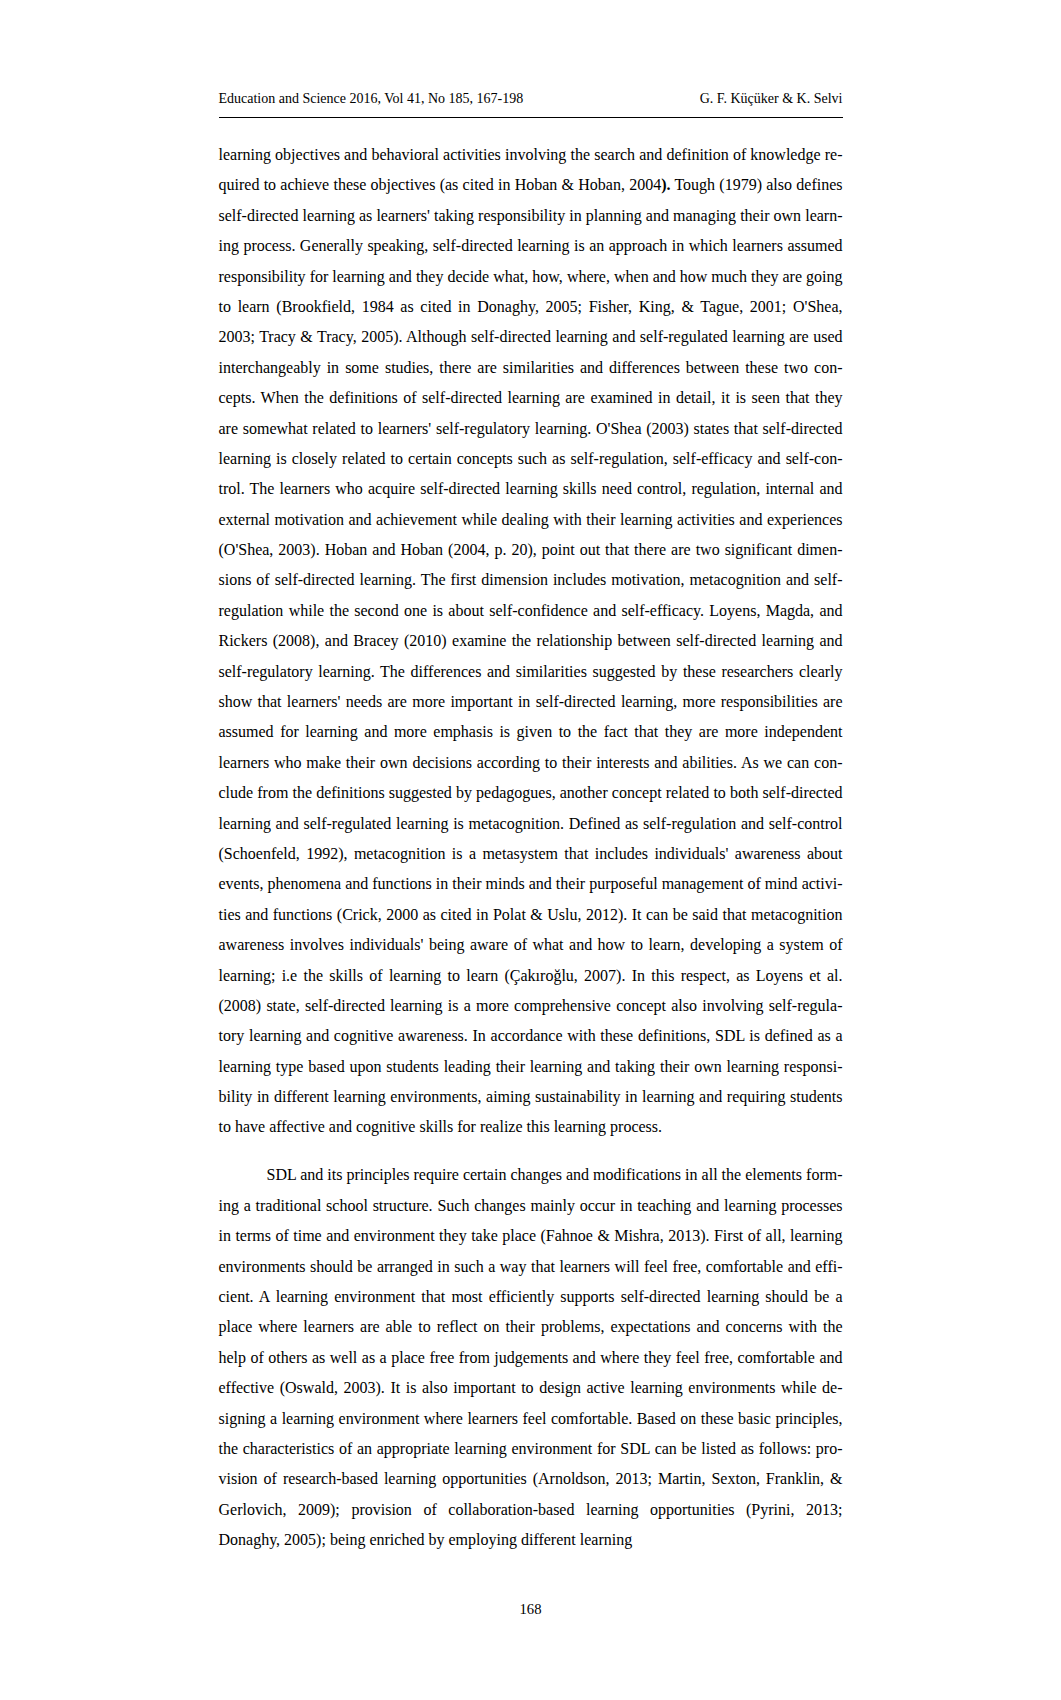Education and Science 2016, Vol 41, No 185, 167-198 G. F. Küçüker & K. Selvi
learning objectives and behavioral activities involving the search and definition of knowledge required to achieve these objectives (as cited in Hoban & Hoban, 2004). Tough (1979) also defines self-directed learning as learners' taking responsibility in planning and managing their own learning process. Generally speaking, self-directed learning is an approach in which learners assumed responsibility for learning and they decide what, how, where, when and how much they are going to learn (Brookfield, 1984 as cited in Donaghy, 2005; Fisher, King, & Tague, 2001; O'Shea, 2003; Tracy & Tracy, 2005). Although self-directed learning and self-regulated learning are used interchangeably in some studies, there are similarities and differences between these two concepts. When the definitions of self-directed learning are examined in detail, it is seen that they are somewhat related to learners' self-regulatory learning. O'Shea (2003) states that self-directed learning is closely related to certain concepts such as self-regulation, self-efficacy and self-control. The learners who acquire self-directed learning skills need control, regulation, internal and external motivation and achievement while dealing with their learning activities and experiences (O'Shea, 2003). Hoban and Hoban (2004, p. 20), point out that there are two significant dimensions of self-directed learning. The first dimension includes motivation, metacognition and self-regulation while the second one is about self-confidence and self-efficacy. Loyens, Magda, and Rickers (2008), and Bracey (2010) examine the relationship between self-directed learning and self-regulatory learning. The differences and similarities suggested by these researchers clearly show that learners' needs are more important in self-directed learning, more responsibilities are assumed for learning and more emphasis is given to the fact that they are more independent learners who make their own decisions according to their interests and abilities. As we can conclude from the definitions suggested by pedagogues, another concept related to both self-directed learning and self-regulated learning is metacognition. Defined as self-regulation and self-control (Schoenfeld, 1992), metacognition is a metasystem that includes individuals' awareness about events, phenomena and functions in their minds and their purposeful management of mind activities and functions (Crick, 2000 as cited in Polat & Uslu, 2012). It can be said that metacognition awareness involves individuals' being aware of what and how to learn, developing a system of learning; i.e the skills of learning to learn (Çakıroğlu, 2007). In this respect, as Loyens et al. (2008) state, self-directed learning is a more comprehensive concept also involving self-regulatory learning and cognitive awareness. In accordance with these definitions, SDL is defined as a learning type based upon students leading their learning and taking their own learning responsibility in different learning environments, aiming sustainability in learning and requiring students to have affective and cognitive skills for realize this learning process.
SDL and its principles require certain changes and modifications in all the elements forming a traditional school structure. Such changes mainly occur in teaching and learning processes in terms of time and environment they take place (Fahnoe & Mishra, 2013). First of all, learning environments should be arranged in such a way that learners will feel free, comfortable and efficient. A learning environment that most efficiently supports self-directed learning should be a place where learners are able to reflect on their problems, expectations and concerns with the help of others as well as a place free from judgements and where they feel free, comfortable and effective (Oswald, 2003). It is also important to design active learning environments while designing a learning environment where learners feel comfortable. Based on these basic principles, the characteristics of an appropriate learning environment for SDL can be listed as follows: provision of research-based learning opportunities (Arnoldson, 2013; Martin, Sexton, Franklin, & Gerlovich, 2009); provision of collaboration-based learning opportunities (Pyrini, 2013; Donaghy, 2005); being enriched by employing different learning
168